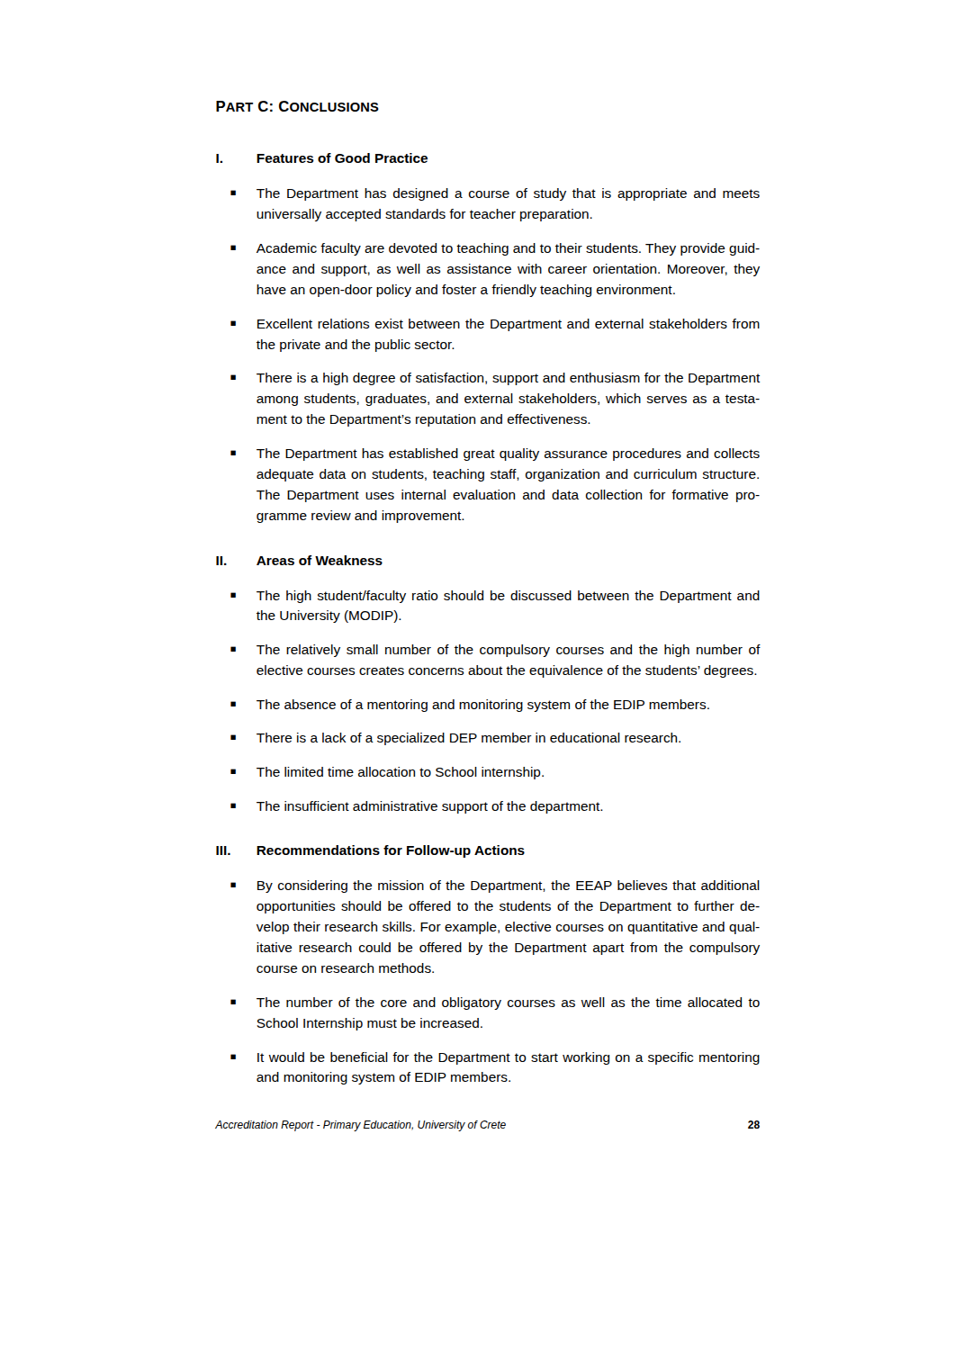PART C: CONCLUSIONS
I. Features of Good Practice
▪ The Department has designed a course of study that is appropriate and meets universally accepted standards for teacher preparation.
▪ Academic faculty are devoted to teaching and to their students. They provide guidance and support, as well as assistance with career orientation. Moreover, they have an open-door policy and foster a friendly teaching environment.
▪ Excellent relations exist between the Department and external stakeholders from the private and the public sector.
▪ There is a high degree of satisfaction, support and enthusiasm for the Department among students, graduates, and external stakeholders, which serves as a testament to the Department’s reputation and effectiveness.
▪ The Department has established great quality assurance procedures and collects adequate data on students, teaching staff, organization and curriculum structure. The Department uses internal evaluation and data collection for formative programme review and improvement.
II. Areas of Weakness
▪ The high student/faculty ratio should be discussed between the Department and the University (MODIP).
▪ The relatively small number of the compulsory courses and the high number of elective courses creates concerns about the equivalence of the students’ degrees.
▪ The absence of a mentoring and monitoring system of the EDIP members.
▪ There is a lack of a specialized DEP member in educational research.
▪ The limited time allocation to School internship.
▪ The insufficient administrative support of the department.
III. Recommendations for Follow-up Actions
▪ By considering the mission of the Department, the EEAP believes that additional opportunities should be offered to the students of the Department to further develop their research skills. For example, elective courses on quantitative and qualitative research could be offered by the Department apart from the compulsory course on research methods.
▪ The number of the core and obligatory courses as well as the time allocated to School Internship must be increased.
▪ It would be beneficial for the Department to start working on a specific mentoring and monitoring system of EDIP members.
Accreditation Report - Primary Education, University of Crete 28